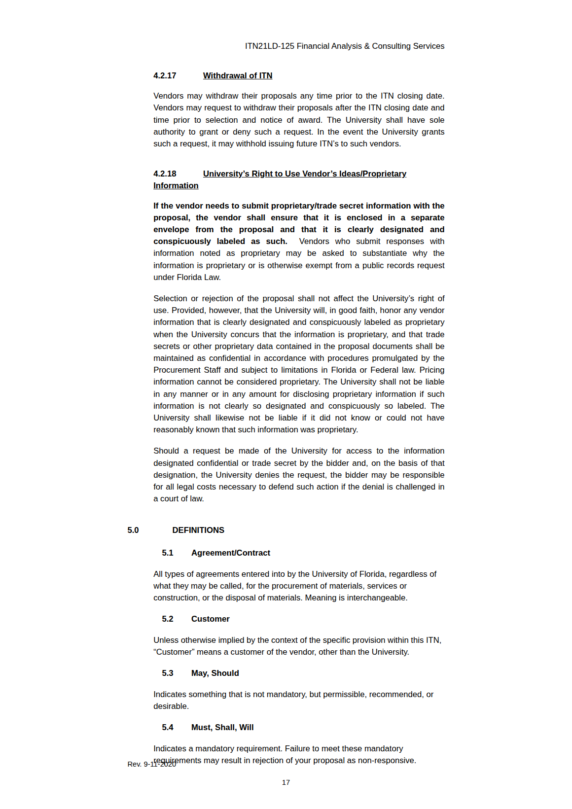ITN21LD-125 Financial Analysis & Consulting Services
4.2.17 Withdrawal of ITN
Vendors may withdraw their proposals any time prior to the ITN closing date. Vendors may request to withdraw their proposals after the ITN closing date and time prior to selection and notice of award. The University shall have sole authority to grant or deny such a request. In the event the University grants such a request, it may withhold issuing future ITN’s to such vendors.
4.2.18 University’s Right to Use Vendor’s Ideas/Proprietary Information
If the vendor needs to submit proprietary/trade secret information with the proposal, the vendor shall ensure that it is enclosed in a separate envelope from the proposal and that it is clearly designated and conspicuously labeled as such. Vendors who submit responses with information noted as proprietary may be asked to substantiate why the information is proprietary or is otherwise exempt from a public records request under Florida Law.
Selection or rejection of the proposal shall not affect the University’s right of use. Provided, however, that the University will, in good faith, honor any vendor information that is clearly designated and conspicuously labeled as proprietary when the University concurs that the information is proprietary, and that trade secrets or other proprietary data contained in the proposal documents shall be maintained as confidential in accordance with procedures promulgated by the Procurement Staff and subject to limitations in Florida or Federal law. Pricing information cannot be considered proprietary. The University shall not be liable in any manner or in any amount for disclosing proprietary information if such information is not clearly so designated and conspicuously so labeled. The University shall likewise not be liable if it did not know or could not have reasonably known that such information was proprietary.
Should a request be made of the University for access to the information designated confidential or trade secret by the bidder and, on the basis of that designation, the University denies the request, the bidder may be responsible for all legal costs necessary to defend such action if the denial is challenged in a court of law.
5.0 DEFINITIONS
5.1 Agreement/Contract
All types of agreements entered into by the University of Florida, regardless of what they may be called, for the procurement of materials, services or construction, or the disposal of materials. Meaning is interchangeable.
5.2 Customer
Unless otherwise implied by the context of the specific provision within this ITN, “Customer” means a customer of the vendor, other than the University.
5.3 May, Should
Indicates something that is not mandatory, but permissible, recommended, or desirable.
5.4 Must, Shall, Will
Indicates a mandatory requirement. Failure to meet these mandatory requirements may result in rejection of your proposal as non-responsive.
Rev. 9-11-2020
17